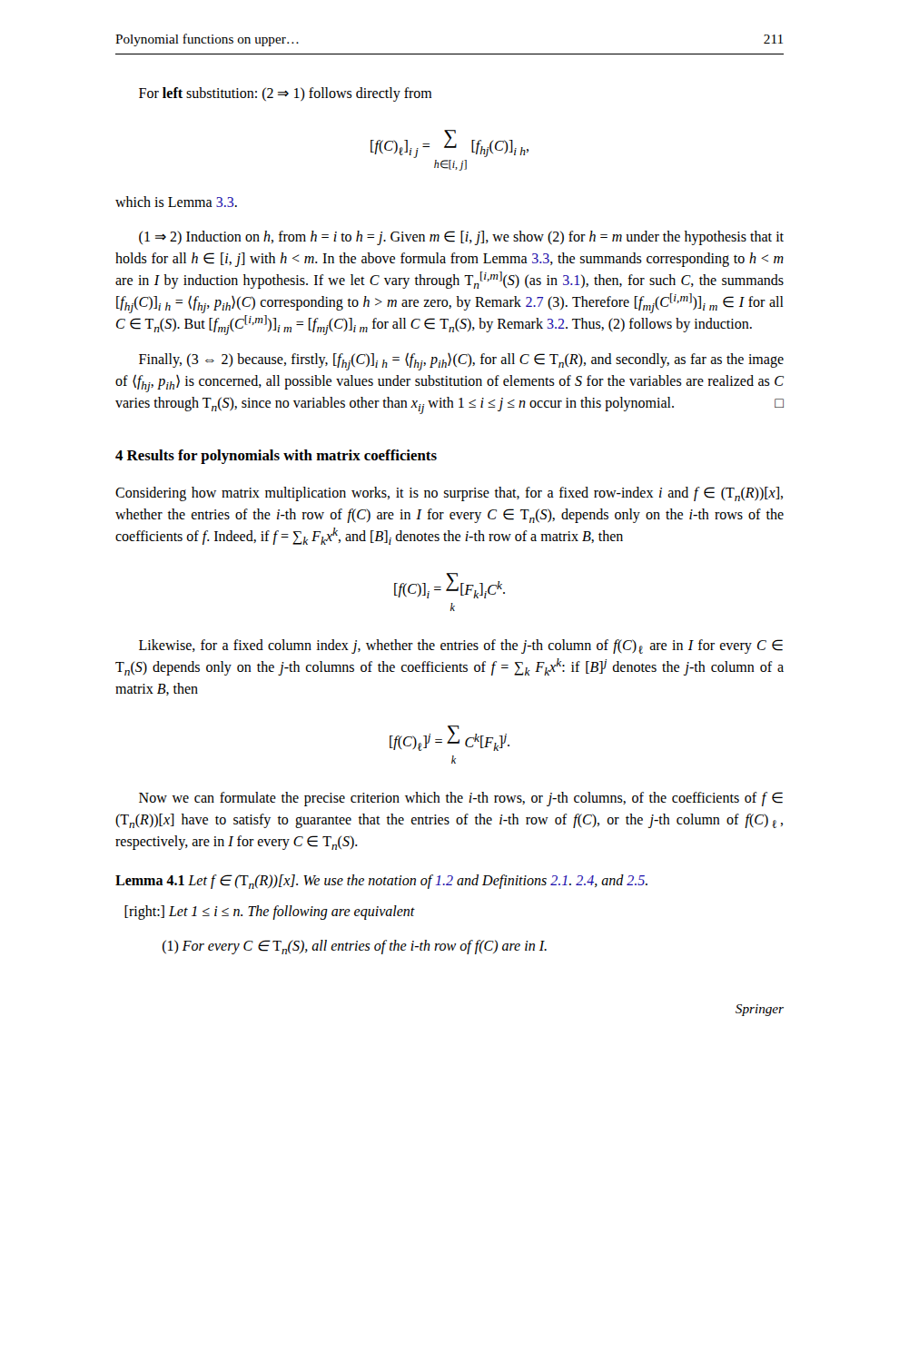Polynomial functions on upper… 211
For left substitution: (2 ⇒ 1) follows directly from
[f(C)ℓ]i j = ∑
h∈[i, j] [fhj(C)]i h,
which is Lemma 3.3.
(1 ⇒ 2) Induction on h, from h = i to h = j. Given m ∈ [i, j], we show (2) for h = m under the hypothesis that it holds for all h ∈ [i, j] with h < m. In the above formula from Lemma 3.3, the summands corresponding to h < m are in I by induction hypothesis. If we let C vary through Tn[i,m](S) (as in 3.1), then, for such C, the summands [fhj(C)]i h = ⟨fhj, pih⟩(C) corresponding to h > m are zero, by Remark 2.7 (3). Therefore [fmj(C[i,m])]i m ∈ I for all C ∈ Tn(S). But [fmj(C[i,m])]i m = [fmj(C)]i m for all C ∈ Tn(S), by Remark 3.2. Thus, (2) follows by induction.
Finally, (3 ⇔ 2) because, firstly, [fhj(C)]i h = ⟨fhj, pih⟩(C), for all C ∈ Tn(R), and secondly, as far as the image of ⟨fhj, pih⟩ is concerned, all possible values under substitution of elements of S for the variables are realized as C varies through Tn(S), since no variables other than xij with 1 ≤ i ≤ j ≤ n occur in this polynomial. □
4 Results for polynomials with matrix coefficients
Considering how matrix multiplication works, it is no surprise that, for a fixed row-index i and f ∈ (Tn(R))[x], whether the entries of the i-th row of f(C) are in I for every C ∈ Tn(S), depends only on the i-th rows of the coefficients of f. Indeed, if f = ∑k Fkxk, and [B]i denotes the i-th row of a matrix B, then
[f(C)]i = ∑
k[Fk]iCk.
Likewise, for a fixed column index j, whether the entries of the j-th column of f(C)ℓ are in I for every C ∈ Tn(S) depends only on the j-th columns of the coefficients of f = ∑k Fkxk: if [B]j denotes the j-th column of a matrix B, then
[f(C)ℓ]j = ∑
k Ck[Fk]j.
Now we can formulate the precise criterion which the i-th rows, or j-th columns, of the coefficients of f ∈ (Tn(R))[x] have to satisfy to guarantee that the entries of the i-th row of f(C), or the j-th column of f(C)ℓ, respectively, are in I for every C ∈ Tn(S).
Lemma 4.1 Let f ∈ (Tn(R))[x]. We use the notation of 1.2 and Definitions 2.1. 2.4, and 2.5.
[right:] Let 1 ≤ i ≤ n. The following are equivalent
(1) For every C ∈ Tn(S), all entries of the i-th row of f(C) are in I.
Springer